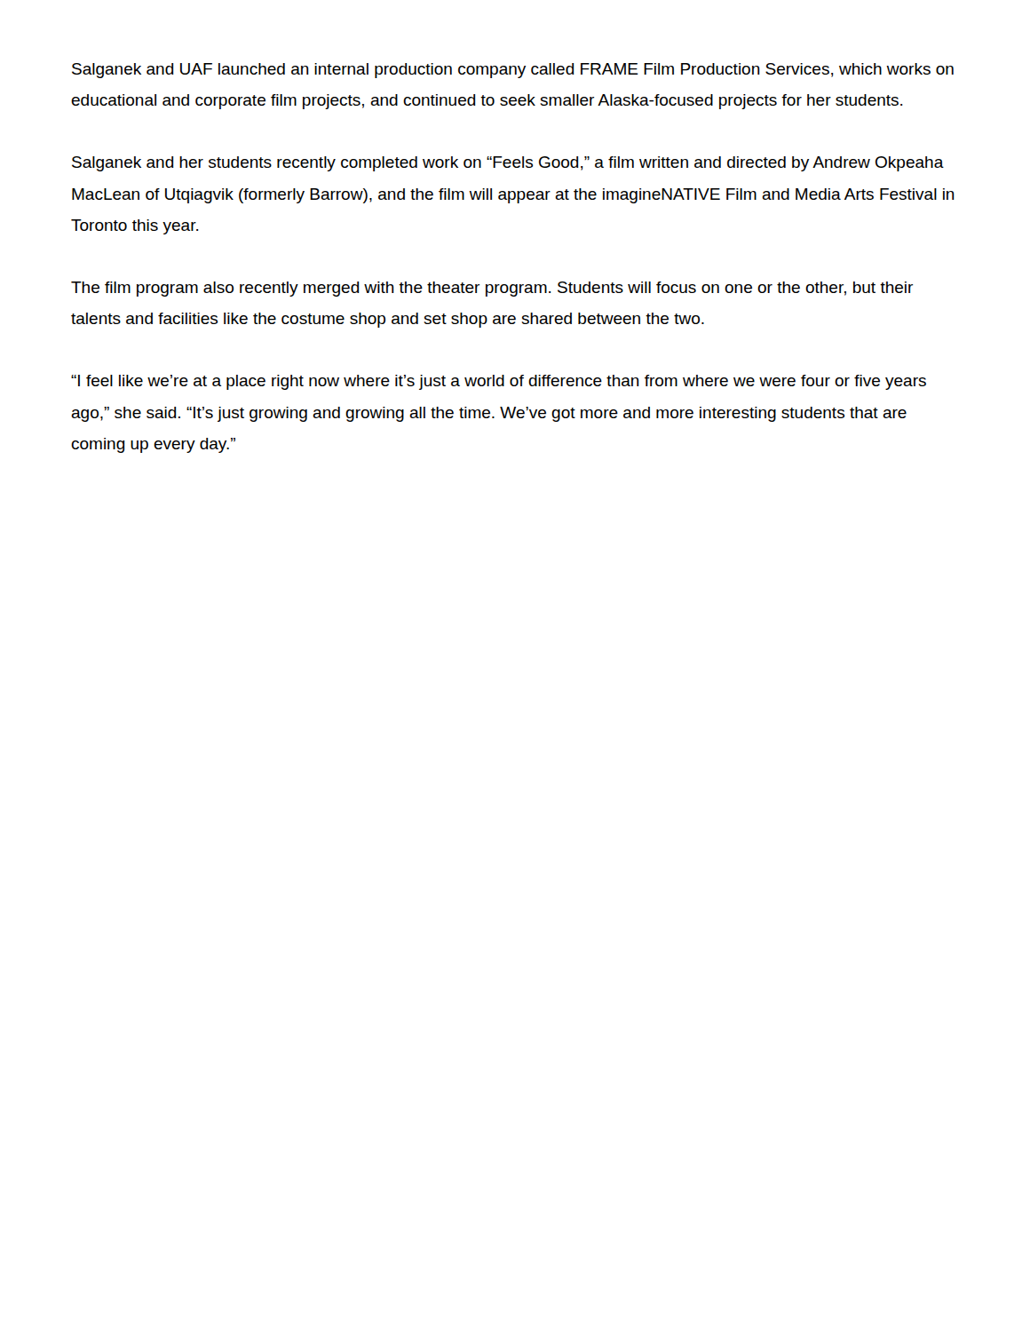Salganek and UAF launched an internal production company called FRAME Film Production Services, which works on educational and corporate film projects, and continued to seek smaller Alaska-focused projects for her students.
Salganek and her students recently completed work on “Feels Good,” a film written and directed by Andrew Okpeaha MacLean of Utqiagvik (formerly Barrow), and the film will appear at the imagineNATIVE Film and Media Arts Festival in Toronto this year.
The film program also recently merged with the theater program. Students will focus on one or the other, but their talents and facilities like the costume shop and set shop are shared between the two.
“I feel like we’re at a place right now where it’s just a world of difference than from where we were four or five years ago,” she said. “It’s just growing and growing all the time. We’ve got more and more interesting students that are coming up every day.”